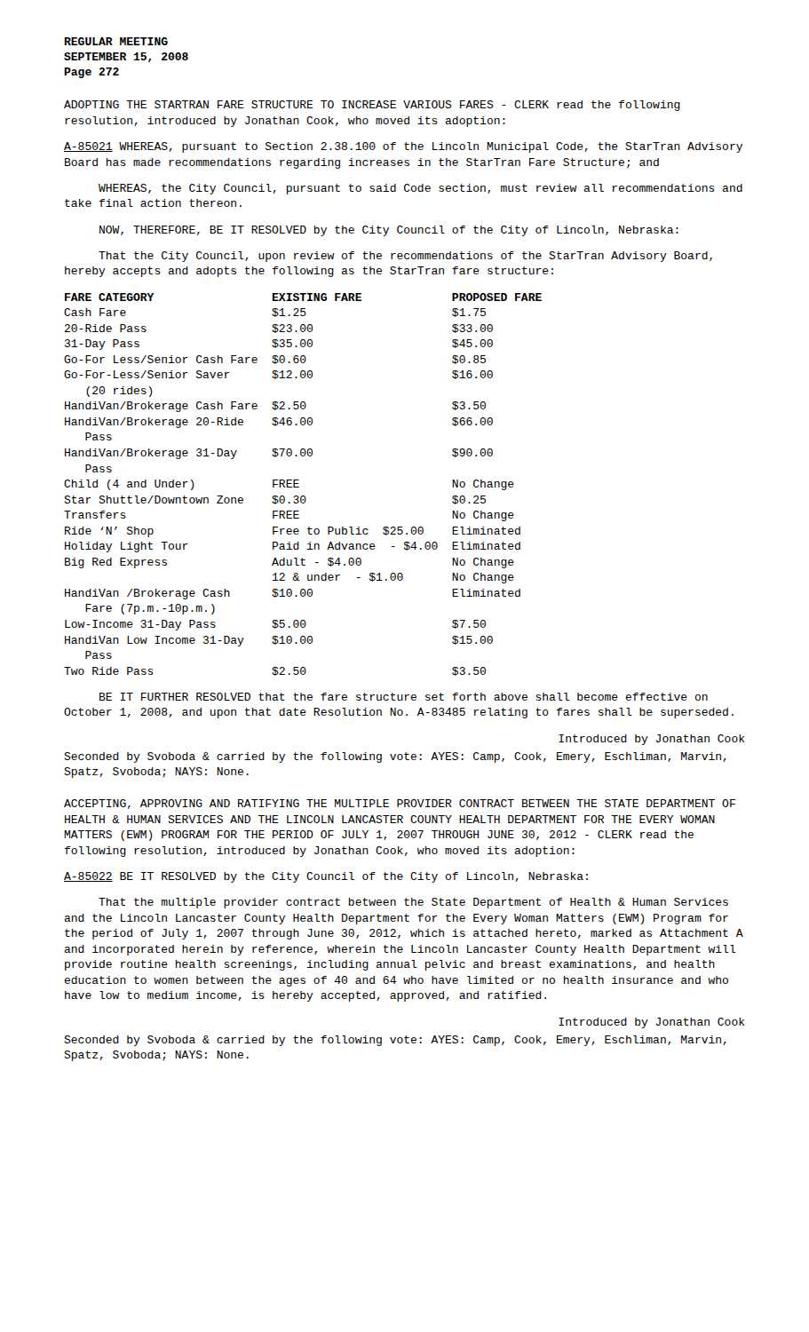REGULAR MEETING
SEPTEMBER 15, 2008
Page 272
ADOPTING THE STARTRAN FARE STRUCTURE TO INCREASE VARIOUS FARES - CLERK read the following resolution, introduced by Jonathan Cook, who moved its adoption:
A-85021 WHEREAS, pursuant to Section 2.38.100 of the Lincoln Municipal Code, the StarTran Advisory Board has made recommendations regarding increases in the StarTran Fare Structure; and
WHEREAS, the City Council, pursuant to said Code section, must review all recommendations and take final action thereon.
NOW, THEREFORE, BE IT RESOLVED by the City Council of the City of Lincoln, Nebraska:
That the City Council, upon review of the recommendations of the StarTran Advisory Board, hereby accepts and adopts the following as the StarTran fare structure:
| FARE CATEGORY | EXISTING FARE | PROPOSED FARE |
| --- | --- | --- |
| Cash Fare | $1.25 | $1.75 |
| 20-Ride Pass | $23.00 | $33.00 |
| 31-Day Pass | $35.00 | $45.00 |
| Go-For Less/Senior Cash Fare | $0.60 | $0.85 |
| Go-For-Less/Senior Saver (20 rides) | $12.00 | $16.00 |
| HandiVan/Brokerage Cash Fare | $2.50 | $3.50 |
| HandiVan/Brokerage 20-Ride Pass | $46.00 | $66.00 |
| HandiVan/Brokerage 31-Day Pass | $70.00 | $90.00 |
| Child (4 and Under) | FREE | No Change |
| Star Shuttle/Downtown Zone | $0.30 | $0.25 |
| Transfers | FREE | No Change |
| Ride ‘N’ Shop | Free to Public $25.00 | Eliminated |
| Holiday Light Tour | Paid in Advance - $4.00 | Eliminated |
| Big Red Express | Adult - $4.00 | No Change |
| | 12 & under - $1.00 | No Change |
| HandiVan /Brokerage Cash Fare (7p.m.-10p.m.) | $10.00 | Eliminated |
| Low-Income 31-Day Pass | $5.00 | $7.50 |
| HandiVan Low Income 31-Day Pass | $10.00 | $15.00 |
| Two Ride Pass | $2.50 | $3.50 |
BE IT FURTHER RESOLVED that the fare structure set forth above shall become effective on October 1, 2008, and upon that date Resolution No. A-83485 relating to fares shall be superseded.
Introduced by Jonathan Cook
Seconded by Svoboda & carried by the following vote: AYES: Camp, Cook, Emery, Eschliman, Marvin, Spatz, Svoboda; NAYS: None.
ACCEPTING, APPROVING AND RATIFYING THE MULTIPLE PROVIDER CONTRACT BETWEEN THE STATE DEPARTMENT OF HEALTH & HUMAN SERVICES AND THE LINCOLN LANCASTER COUNTY HEALTH DEPARTMENT FOR THE EVERY WOMAN MATTERS (EWM) PROGRAM FOR THE PERIOD OF JULY 1, 2007 THROUGH JUNE 30, 2012 - CLERK read the following resolution, introduced by Jonathan Cook, who moved its adoption:
A-85022 BE IT RESOLVED by the City Council of the City of Lincoln, Nebraska:
That the multiple provider contract between the State Department of Health & Human Services and the Lincoln Lancaster County Health Department for the Every Woman Matters (EWM) Program for the period of July 1, 2007 through June 30, 2012, which is attached hereto, marked as Attachment A and incorporated herein by reference, wherein the Lincoln Lancaster County Health Department will provide routine health screenings, including annual pelvic and breast examinations, and health education to women between the ages of 40 and 64 who have limited or no health insurance and who have low to medium income, is hereby accepted, approved, and ratified.
Introduced by Jonathan Cook
Seconded by Svoboda & carried by the following vote: AYES: Camp, Cook, Emery, Eschliman, Marvin, Spatz, Svoboda; NAYS: None.